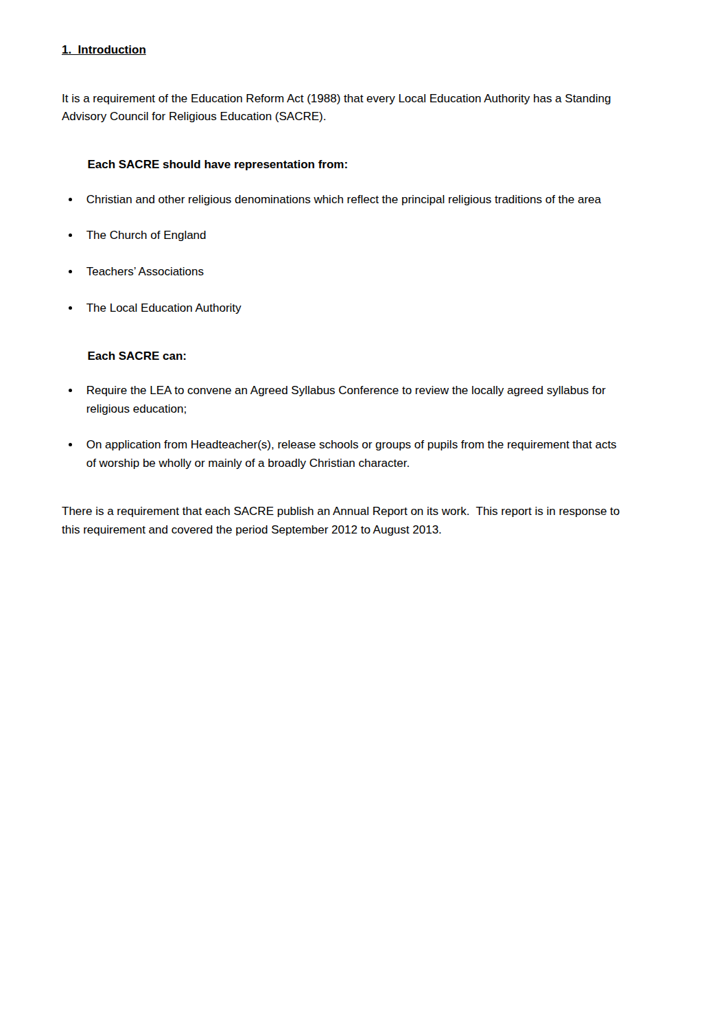1. Introduction
It is a requirement of the Education Reform Act (1988) that every Local Education Authority has a Standing Advisory Council for Religious Education (SACRE).
Each SACRE should have representation from:
Christian and other religious denominations which reflect the principal religious traditions of the area
The Church of England
Teachers’ Associations
The Local Education Authority
Each SACRE can:
Require the LEA to convene an Agreed Syllabus Conference to review the locally agreed syllabus for religious education;
On application from Headteacher(s), release schools or groups of pupils from the requirement that acts of worship be wholly or mainly of a broadly Christian character.
There is a requirement that each SACRE publish an Annual Report on its work. This report is in response to this requirement and covered the period September 2012 to August 2013.